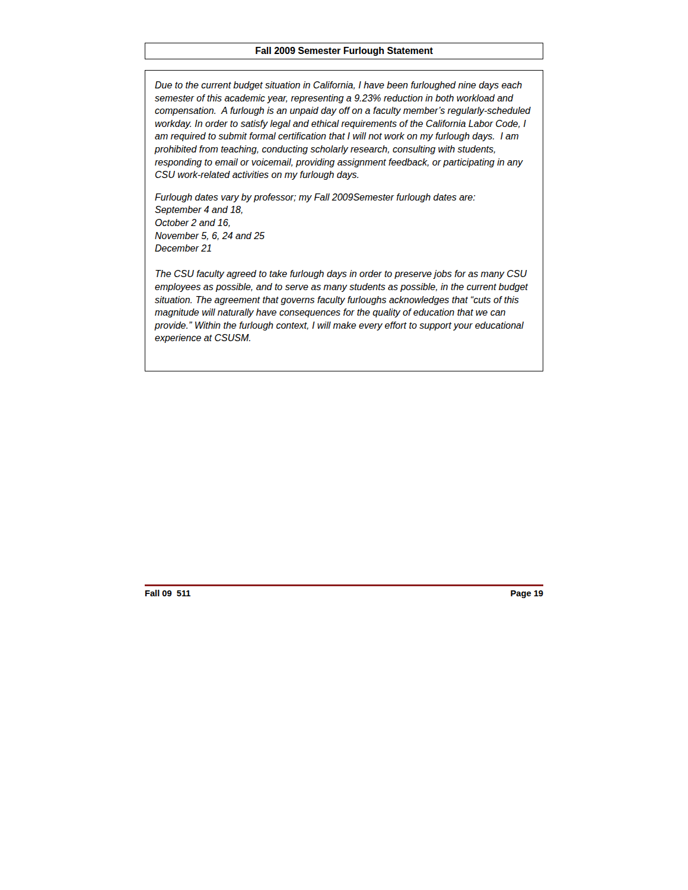Fall 2009 Semester Furlough Statement
Due to the current budget situation in California, I have been furloughed nine days each semester of this academic year, representing a 9.23% reduction in both workload and compensation. A furlough is an unpaid day off on a faculty member’s regularly-scheduled workday. In order to satisfy legal and ethical requirements of the California Labor Code, I am required to submit formal certification that I will not work on my furlough days. I am prohibited from teaching, conducting scholarly research, consulting with students, responding to email or voicemail, providing assignment feedback, or participating in any CSU work-related activities on my furlough days.
Furlough dates vary by professor; my Fall 2009Semester furlough dates are:
September 4 and 18,
October 2 and 16,
November 5, 6, 24 and 25
December 21
The CSU faculty agreed to take furlough days in order to preserve jobs for as many CSU employees as possible, and to serve as many students as possible, in the current budget situation. The agreement that governs faculty furloughs acknowledges that “cuts of this magnitude will naturally have consequences for the quality of education that we can provide.” Within the furlough context, I will make every effort to support your educational experience at CSUSM.
Fall 09 511 Page 19